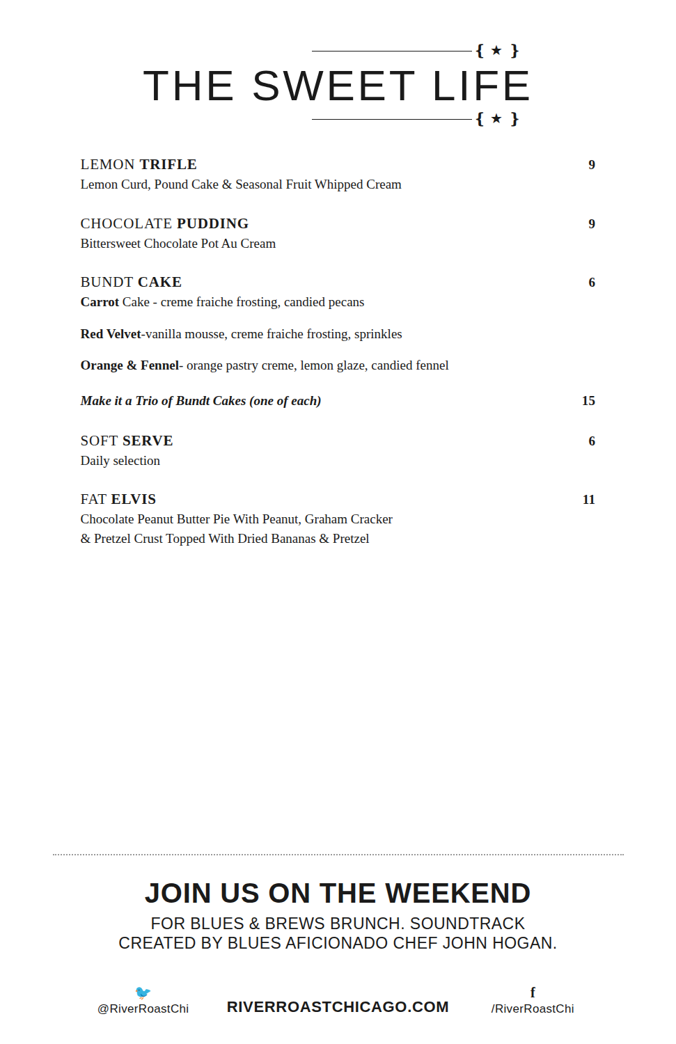❴★❵
The Sweet Life
❴★❵
Lemon Trifle 9
Lemon Curd, Pound Cake & Seasonal Fruit Whipped Cream
Chocolate Pudding 9
Bittersweet Chocolate Pot Au Cream
Bundt Cake 6
Carrot Cake - creme fraiche frosting, candied pecans
Red Velvet-vanilla mousse, creme fraiche frosting, sprinkles
Orange & Fennel- orange pastry creme, lemon glaze, candied fennel
Make it a Trio of Bundt Cakes (one of each) 15
Soft Serve 6
Daily selection
Fat Elvis 11
Chocolate Peanut Butter Pie With Peanut, Graham Cracker
& Pretzel Crust Topped With Dried Bananas & Pretzel
Join Us On The Weekend
For Blues & Brews Brunch. Soundtrack
Created By Blues Aficionado Chef John Hogan.
🐦 @RiverRoastChi
RiverRoastChicago.com
f /RiverRoastChi